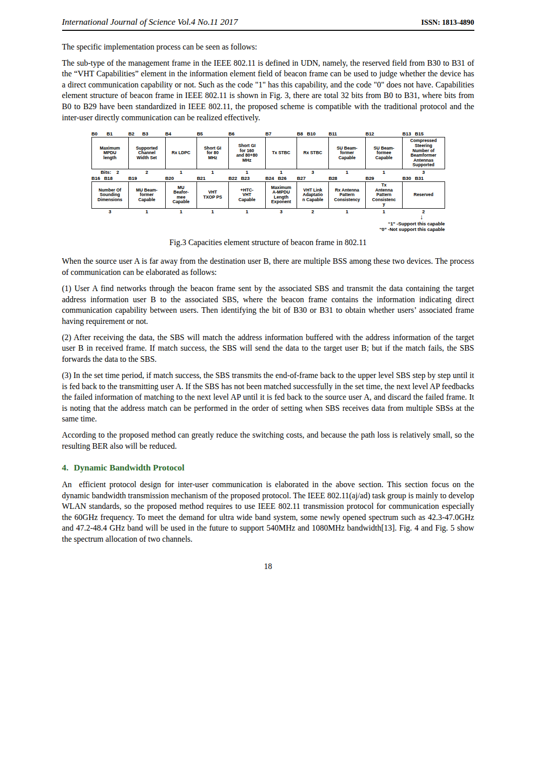International Journal of Science Vol.4 No.11 2017 ISSN: 1813-4890
The specific implementation process can be seen as follows:
The sub-type of the management frame in the IEEE 802.11 is defined in UDN, namely, the reserved field from B30 to B31 of the “VHT Capabilities” element in the information element field of beacon frame can be used to judge whether the device has a direct communication capability or not. Such as the code "1" has this capability, and the code "0" does not have. Capabilities element structure of beacon frame in IEEE 802.11 is shown in Fig. 3, there are total 32 bits from B0 to B31, where bits from B0 to B29 have been standardized in IEEE 802.11, the proposed scheme is compatible with the traditional protocol and the inter-user directly communication can be realized effectively.
| B0 B1 | B2 B3 | B4 | B5 | B6 | B7 | B8 B10 | B11 | B12 | B13 B15 |
| Maximum MPDU length | Supported Channel Width Set | Rx LDPC | Short GI for 80 MHz | Short GI for 160 and 80+80 MHz | Tx STBC | Rx STBC | SU Beam- former Capable | SU Beam- formee Capable | Compressed Steering Number of Beamformer Antennas Supported |
| Bits: 2 | 2 | 1 | 1 | 1 | 1 | 3 | 1 | 1 | 3 |
| B16 B18 | B19 | B20 | B21 | B22 B23 | B24 B26 | B27 | B28 | B29 | B30 B31 |
| Number Of Sounding Dimensions | MU Beam- former Capable | MU Beafor- mee Capable | VHT TXOP PS | +HTC- VHT Capable | Maximum A-MPDU Length Exponent | VHT Link Adaptatio n Capable | Rx Antenna Pattern Consistency | Tx Antenna Pattern Consistenc y | Reserved |
| 3 | 1 | 1 | 1 | 1 | 3 | 2 | 1 | 1 | 2 |
↓
“1” -Support this capable
“0” -Not support this capable
Fig.3 Capacities element structure of beacon frame in 802.11
When the source user A is far away from the destination user B, there are multiple BSS among these two devices. The process of communication can be elaborated as follows:
(1) User A find networks through the beacon frame sent by the associated SBS and transmit the data containing the target address information user B to the associated SBS, where the beacon frame contains the information indicating direct communication capability between users. Then identifying the bit of B30 or B31 to obtain whether users’ associated frame having requirement or not.
(2) After receiving the data, the SBS will match the address information buffered with the address information of the target user B in received frame. If match success, the SBS will send the data to the target user B; but if the match fails, the SBS forwards the data to the SBS.
(3) In the set time period, if match success, the SBS transmits the end-of-frame back to the upper level SBS step by step until it is fed back to the transmitting user A. If the SBS has not been matched successfully in the set time, the next level AP feedbacks the failed information of matching to the next level AP until it is fed back to the source user A, and discard the failed frame. It is noting that the address match can be performed in the order of setting when SBS receives data from multiple SBSs at the same time.
According to the proposed method can greatly reduce the switching costs, and because the path loss is relatively small, so the resulting BER also will be reduced.
4. Dynamic Bandwidth Protocol
An efficient protocol design for inter-user communication is elaborated in the above section. This section focus on the dynamic bandwidth transmission mechanism of the proposed protocol. The IEEE 802.11(aj/ad) task group is mainly to develop WLAN standards, so the proposed method requires to use IEEE 802.11 transmission protocol for communication especially the 60GHz frequency. To meet the demand for ultra wide band system, some newly opened spectrum such as 42.3-47.0GHz and 47.2-48.4 GHz band will be used in the future to support 540MHz and 1080MHz bandwidth[13]. Fig. 4 and Fig. 5 show the spectrum allocation of two channels.
18